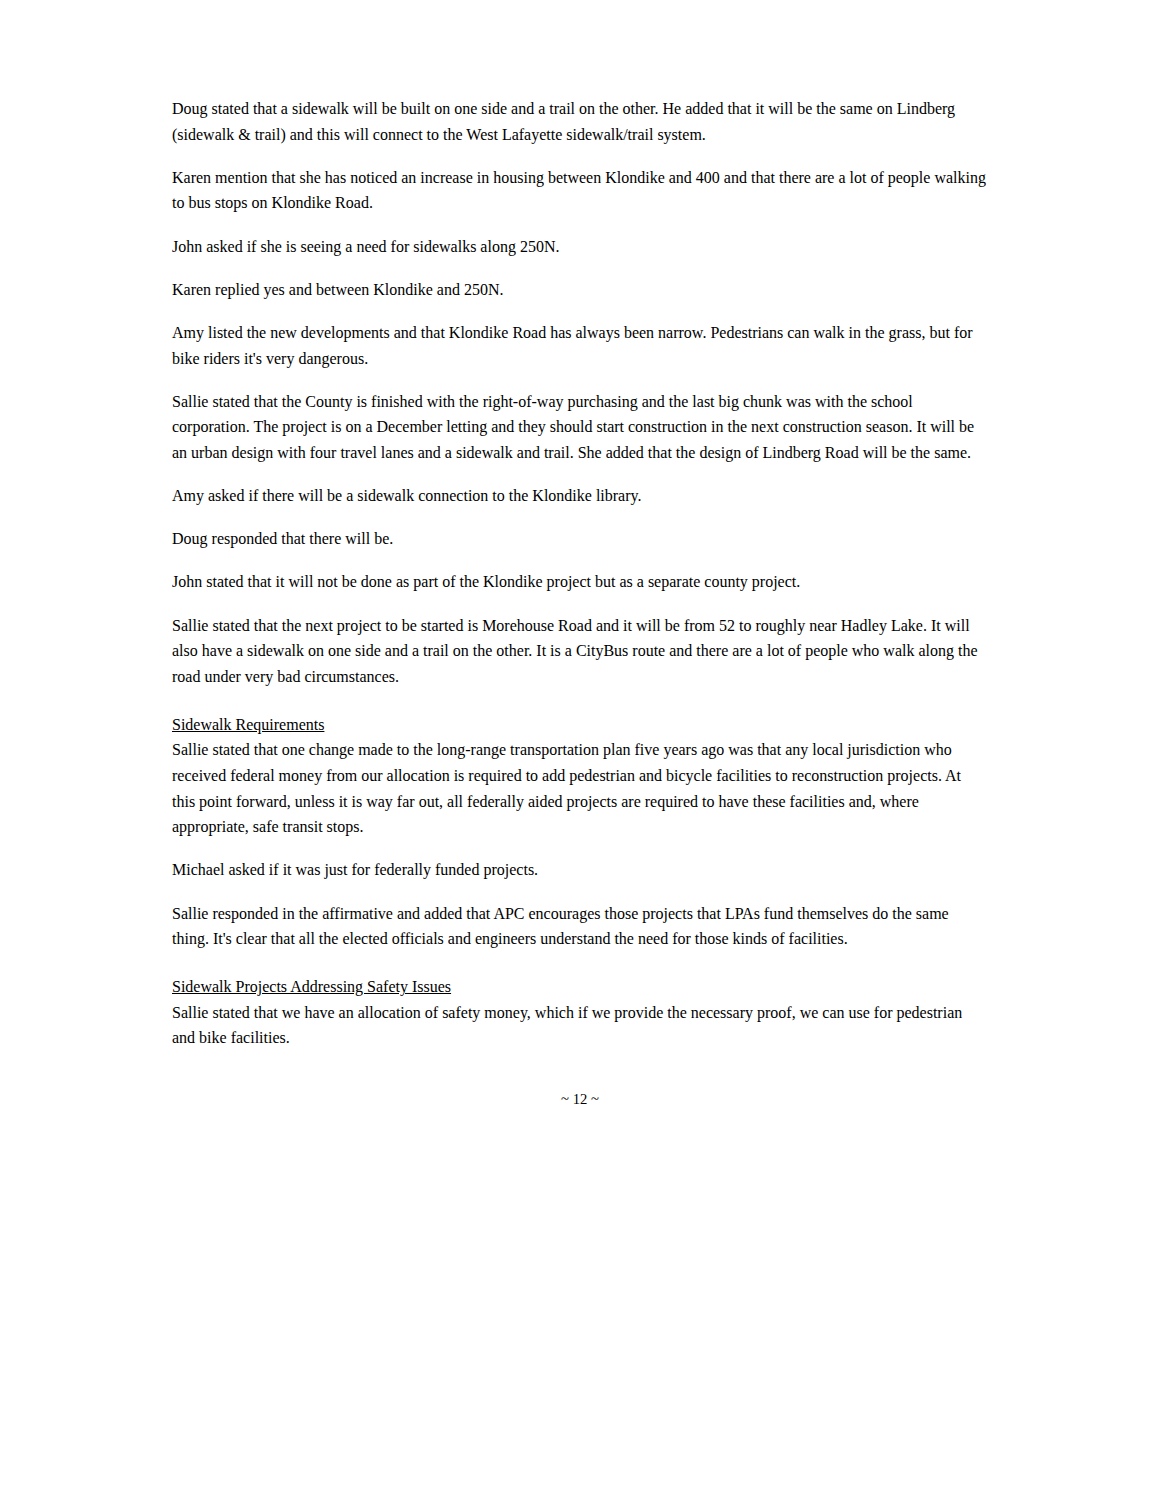Doug stated that a sidewalk will be built on one side and a trail on the other. He added that it will be the same on Lindberg (sidewalk & trail) and this will connect to the West Lafayette sidewalk/trail system.
Karen mention that she has noticed an increase in housing between Klondike and 400 and that there are a lot of people walking to bus stops on Klondike Road.
John asked if she is seeing a need for sidewalks along 250N.
Karen replied yes and between Klondike and 250N.
Amy listed the new developments and that Klondike Road has always been narrow. Pedestrians can walk in the grass, but for bike riders it's very dangerous.
Sallie stated that the County is finished with the right-of-way purchasing and the last big chunk was with the school corporation. The project is on a December letting and they should start construction in the next construction season. It will be an urban design with four travel lanes and a sidewalk and trail. She added that the design of Lindberg Road will be the same.
Amy asked if there will be a sidewalk connection to the Klondike library.
Doug responded that there will be.
John stated that it will not be done as part of the Klondike project but as a separate county project.
Sallie stated that the next project to be started is Morehouse Road and it will be from 52 to roughly near Hadley Lake. It will also have a sidewalk on one side and a trail on the other. It is a CityBus route and there are a lot of people who walk along the road under very bad circumstances.
Sidewalk Requirements
Sallie stated that one change made to the long-range transportation plan five years ago was that any local jurisdiction who received federal money from our allocation is required to add pedestrian and bicycle facilities to reconstruction projects. At this point forward, unless it is way far out, all federally aided projects are required to have these facilities and, where appropriate, safe transit stops.
Michael asked if it was just for federally funded projects.
Sallie responded in the affirmative and added that APC encourages those projects that LPAs fund themselves do the same thing. It's clear that all the elected officials and engineers understand the need for those kinds of facilities.
Sidewalk Projects Addressing Safety Issues
Sallie stated that we have an allocation of safety money, which if we provide the necessary proof, we can use for pedestrian and bike facilities.
~ 12 ~